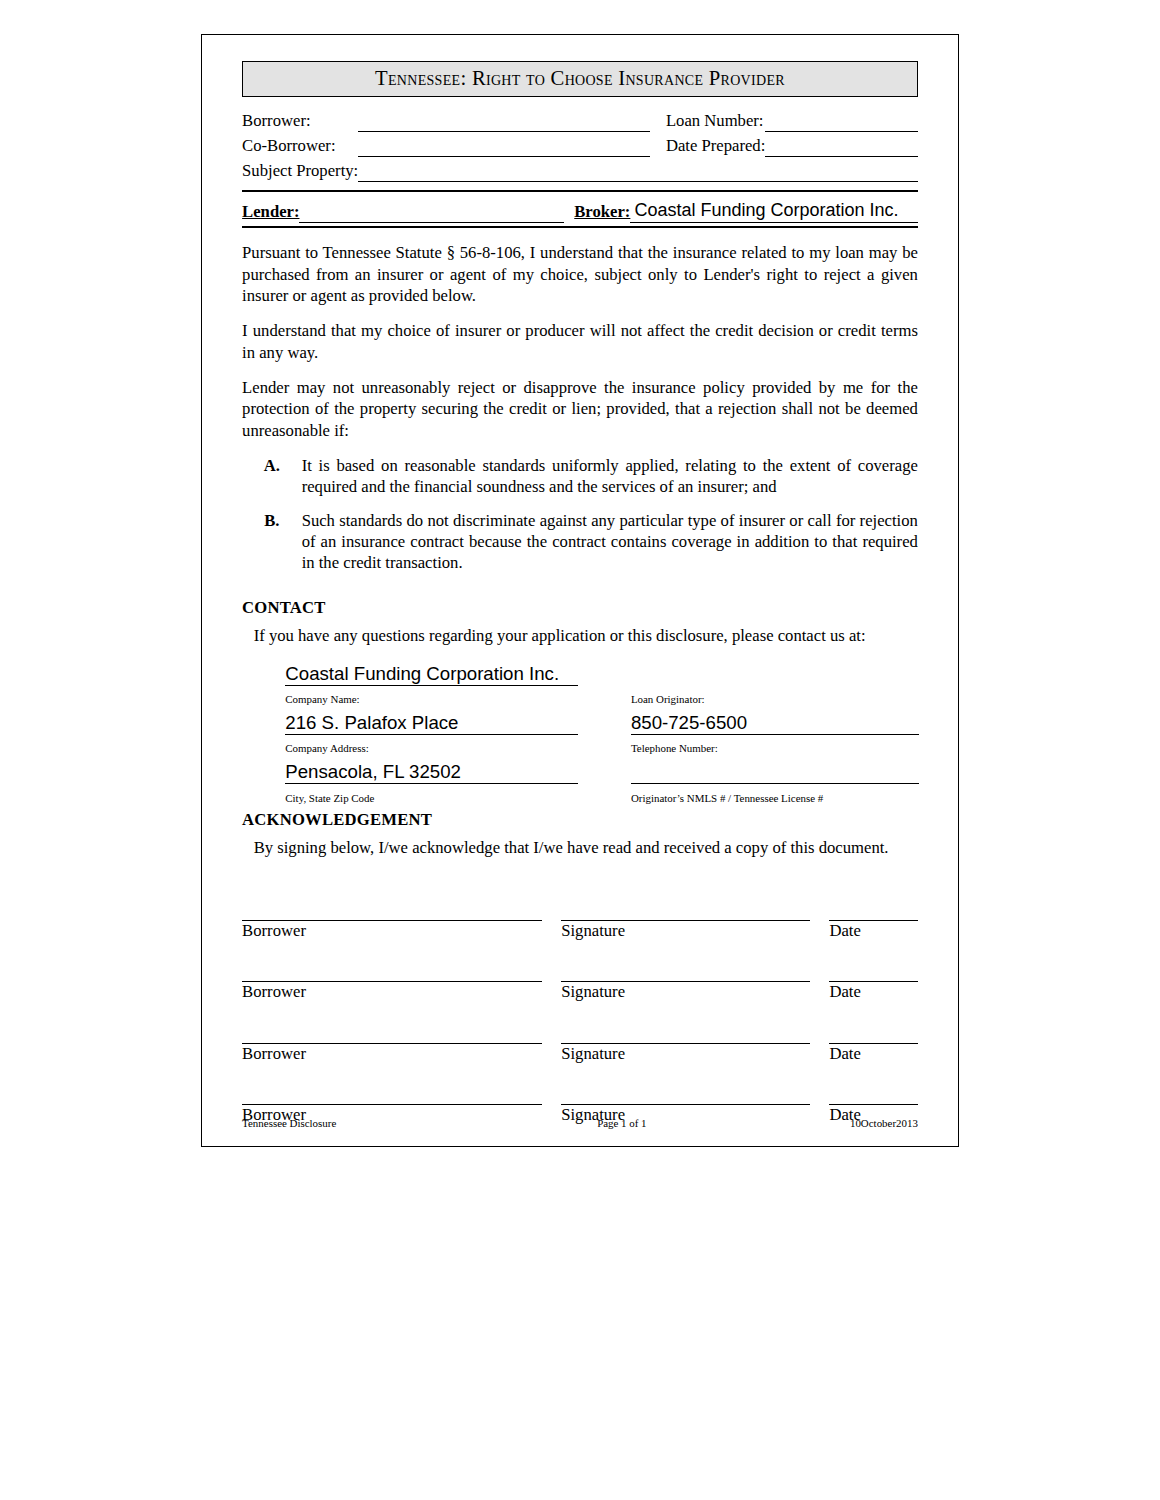Tennessee: Right to Choose Insurance Provider
| Borrower: | | | Loan Number: | |
| Co-Borrower: | | | Date Prepared: | |
| Subject Property: | |
| Lender: | | Broker: | Coastal Funding Corporation Inc. |
Pursuant to Tennessee Statute § 56-8-106, I understand that the insurance related to my loan may be purchased from an insurer or agent of my choice, subject only to Lender's right to reject a given insurer or agent as provided below.
I understand that my choice of insurer or producer will not affect the credit decision or credit terms in any way.
Lender may not unreasonably reject or disapprove the insurance policy provided by me for the protection of the property securing the credit or lien; provided, that a rejection shall not be deemed unreasonable if:
| A. | It is based on reasonable standards uniformly applied, relating to the extent of coverage required and the financial soundness and the services of an insurer; and |
| B. | Such standards do not discriminate against any particular type of insurer or call for rejection of an insurance contract because the contract contains coverage in addition to that required in the credit transaction. |
CONTACT
If you have any questions regarding your application or this disclosure, please contact us at:
| Coastal Funding Corporation Inc. | | |
| Company Name: | | Loan Originator: |
| 216 S. Palafox Place | | 850-725-6500 |
| Company Address: | | Telephone Number: |
| Pensacola, FL 32502 | | |
| City, State Zip Code | | Originator’s NMLS # / Tennessee License # |
ACKNOWLEDGEMENT
By signing below, I/we acknowledge that I/we have read and received a copy of this document.
| Borrower | | Signature | | Date |
| Borrower | | Signature | | Date |
| Borrower | | Signature | | Date |
| Borrower | | Signature | | Date |
| Tennessee Disclosure | Page 1 of 1 | 10October2013 |